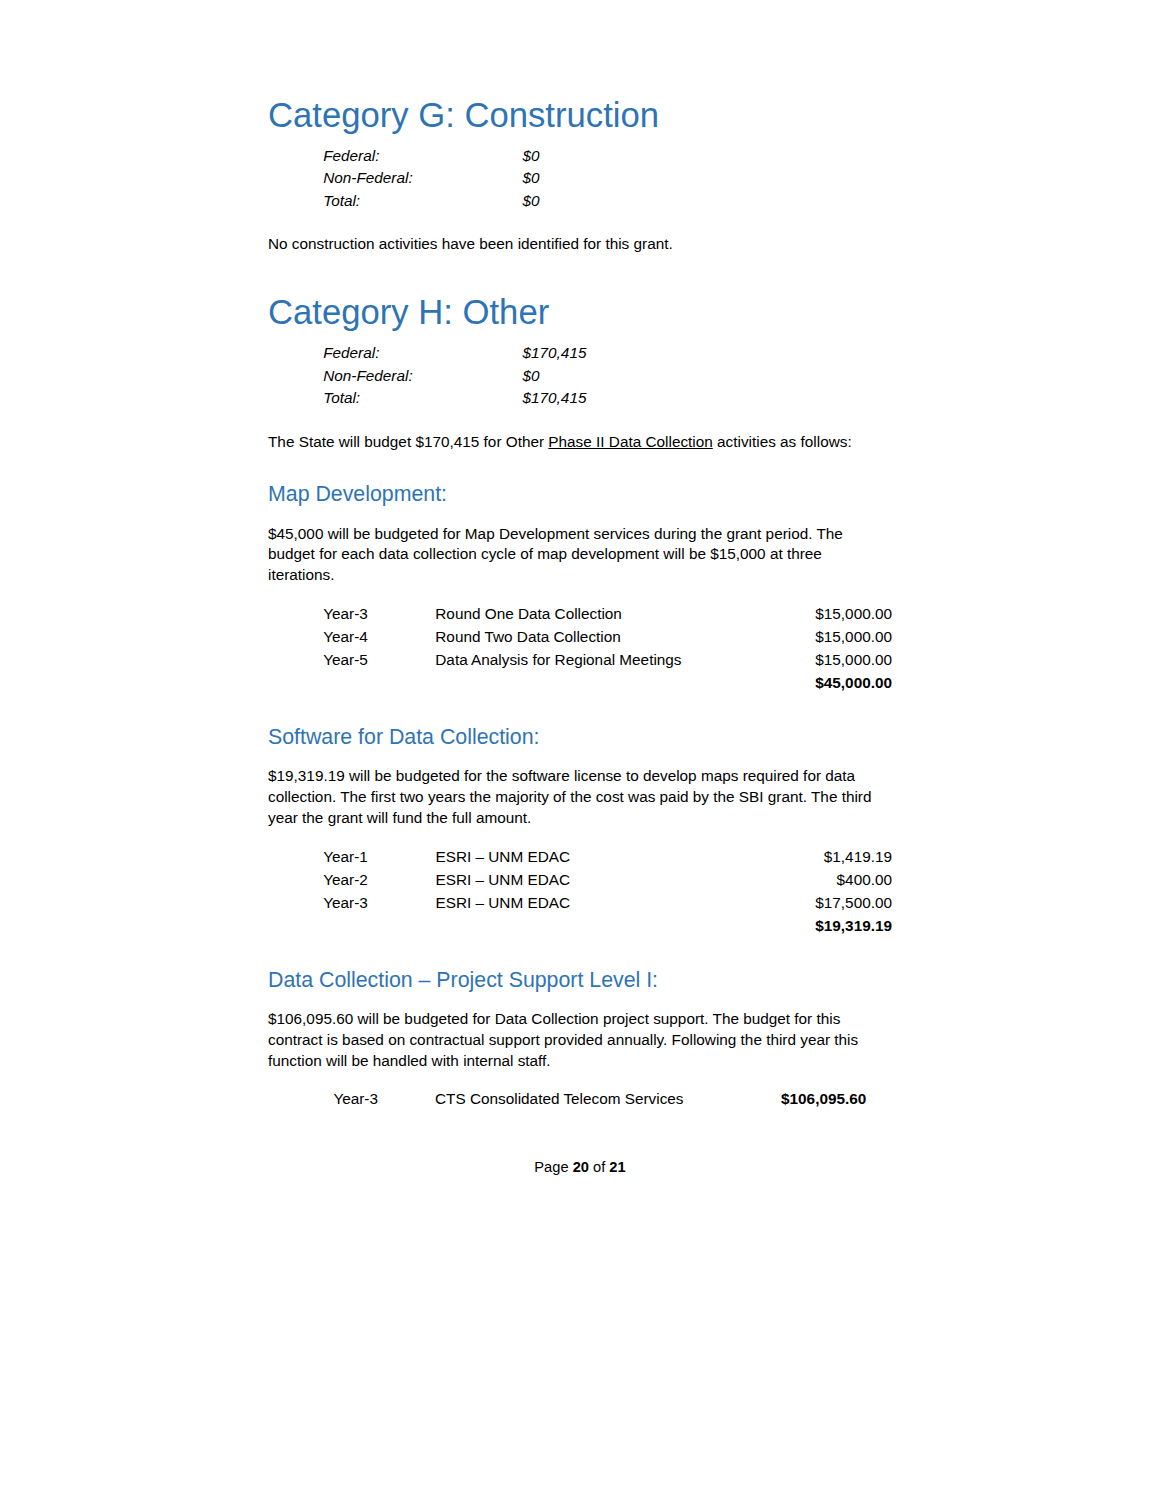Category G: Construction
| Federal: | $0 |
| Non-Federal: | $0 |
| Total: | $0 |
No construction activities have been identified for this grant.
Category H: Other
| Federal: | $170,415 |
| Non-Federal: | $0 |
| Total: | $170,415 |
The State will budget $170,415 for Other Phase II Data Collection activities as follows:
Map Development:
$45,000 will be budgeted for Map Development services during the grant period. The budget for each data collection cycle of map development will be $15,000 at three iterations.
| Year-3 | Round One Data Collection | $15,000.00 |
| Year-4 | Round Two Data Collection | $15,000.00 |
| Year-5 | Data Analysis for Regional Meetings | $15,000.00 |
| | | $45,000.00 |
Software for Data Collection:
$19,319.19 will be budgeted for the software license to develop maps required for data collection. The first two years the majority of the cost was paid by the SBI grant. The third year the grant will fund the full amount.
| Year-1 | ESRI – UNM EDAC | $1,419.19 |
| Year-2 | ESRI – UNM EDAC | $400.00 |
| Year-3 | ESRI – UNM EDAC | $17,500.00 |
| | | $19,319.19 |
Data Collection – Project Support Level I:
$106,095.60 will be budgeted for Data Collection project support. The budget for this contract is based on contractual support provided annually. Following the third year this function will be handled with internal staff.
| Year-3 | CTS Consolidated Telecom Services | $106,095.60 |
Page 20 of 21